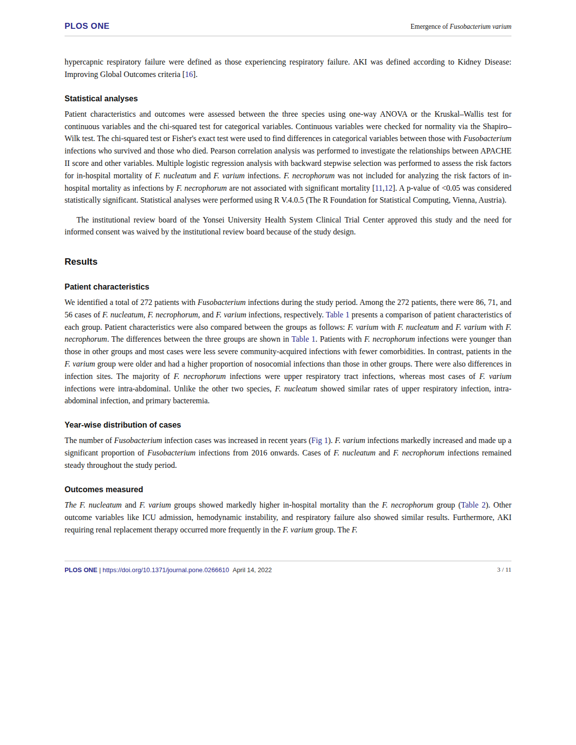PLOS ONE Emergence of Fusobacterium varium
hypercapnic respiratory failure were defined as those experiencing respiratory failure. AKI was defined according to Kidney Disease: Improving Global Outcomes criteria [16].
Statistical analyses
Patient characteristics and outcomes were assessed between the three species using one-way ANOVA or the Kruskal–Wallis test for continuous variables and the chi-squared test for categorical variables. Continuous variables were checked for normality via the Shapiro–Wilk test. The chi-squared test or Fisher's exact test were used to find differences in categorical variables between those with Fusobacterium infections who survived and those who died. Pearson correlation analysis was performed to investigate the relationships between APACHE II score and other variables. Multiple logistic regression analysis with backward stepwise selection was performed to assess the risk factors for in-hospital mortality of F. nucleatum and F. varium infections. F. necrophorum was not included for analyzing the risk factors of in-hospital mortality as infections by F. necrophorum are not associated with significant mortality [11,12]. A p-value of <0.05 was considered statistically significant. Statistical analyses were performed using R V.4.0.5 (The R Foundation for Statistical Computing, Vienna, Austria).
The institutional review board of the Yonsei University Health System Clinical Trial Center approved this study and the need for informed consent was waived by the institutional review board because of the study design.
Results
Patient characteristics
We identified a total of 272 patients with Fusobacterium infections during the study period. Among the 272 patients, there were 86, 71, and 56 cases of F. nucleatum, F. necrophorum, and F. varium infections, respectively. Table 1 presents a comparison of patient characteristics of each group. Patient characteristics were also compared between the groups as follows: F. varium with F. nucleatum and F. varium with F. necrophorum. The differences between the three groups are shown in Table 1. Patients with F. necrophorum infections were younger than those in other groups and most cases were less severe community-acquired infections with fewer comorbidities. In contrast, patients in the F. varium group were older and had a higher proportion of nosocomial infections than those in other groups. There were also differences in infection sites. The majority of F. necrophorum infections were upper respiratory tract infections, whereas most cases of F. varium infections were intra-abdominal. Unlike the other two species, F. nucleatum showed similar rates of upper respiratory infection, intra-abdominal infection, and primary bacteremia.
Year-wise distribution of cases
The number of Fusobacterium infection cases was increased in recent years (Fig 1). F. varium infections markedly increased and made up a significant proportion of Fusobacterium infections from 2016 onwards. Cases of F. nucleatum and F. necrophorum infections remained steady throughout the study period.
Outcomes measured
The F. nucleatum and F. varium groups showed markedly higher in-hospital mortality than the F. necrophorum group (Table 2). Other outcome variables like ICU admission, hemodynamic instability, and respiratory failure also showed similar results. Furthermore, AKI requiring renal replacement therapy occurred more frequently in the F. varium group. The F.
PLOS ONE | https://doi.org/10.1371/journal.pone.0266610 April 14, 2022 3 / 11